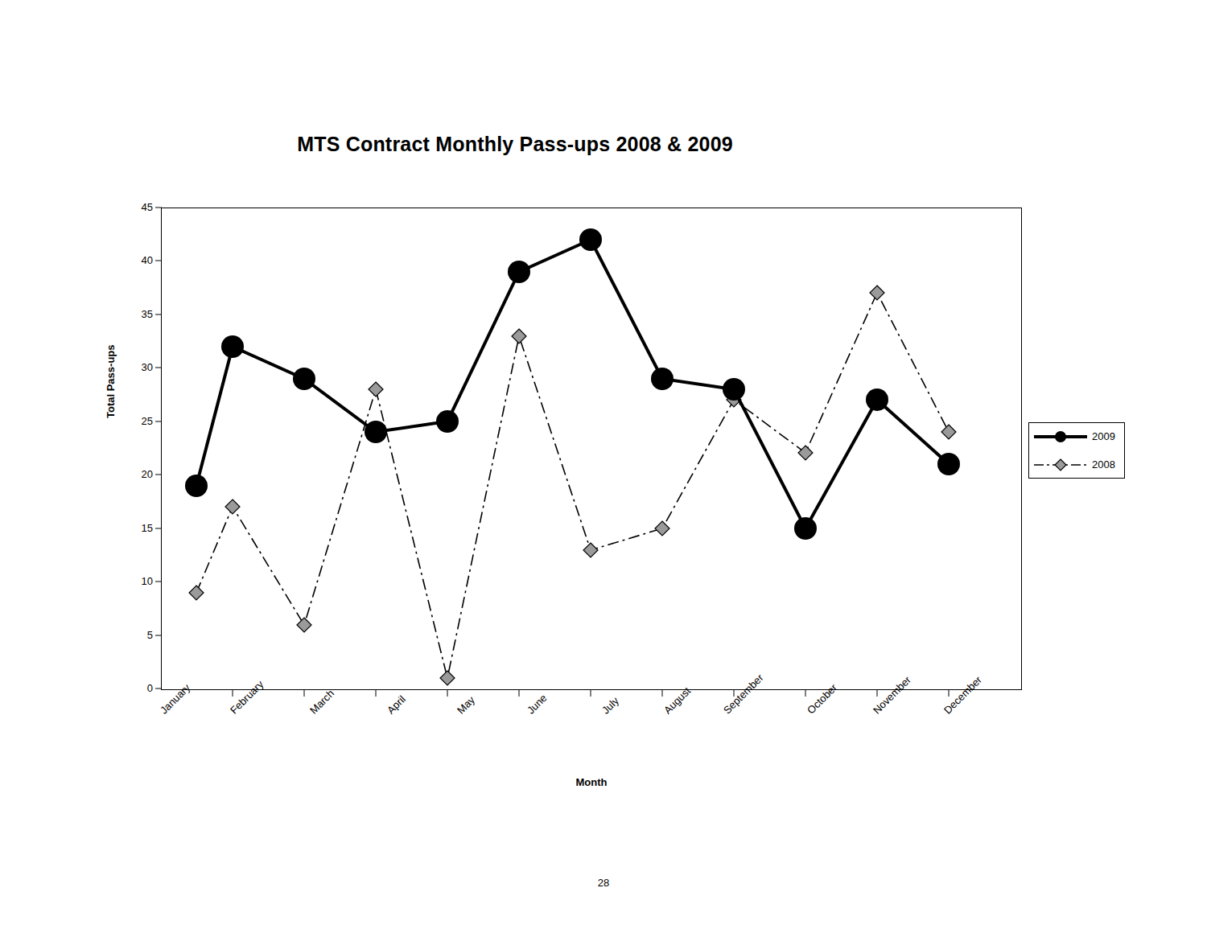MTS Contract Monthly Pass-ups 2008 & 2009
Total Pass-ups
45
40
35
30
25
20
15
10
5
0
January
February
March
April
May
June
July
August
September
October
November
December
Month
2009
2008
28